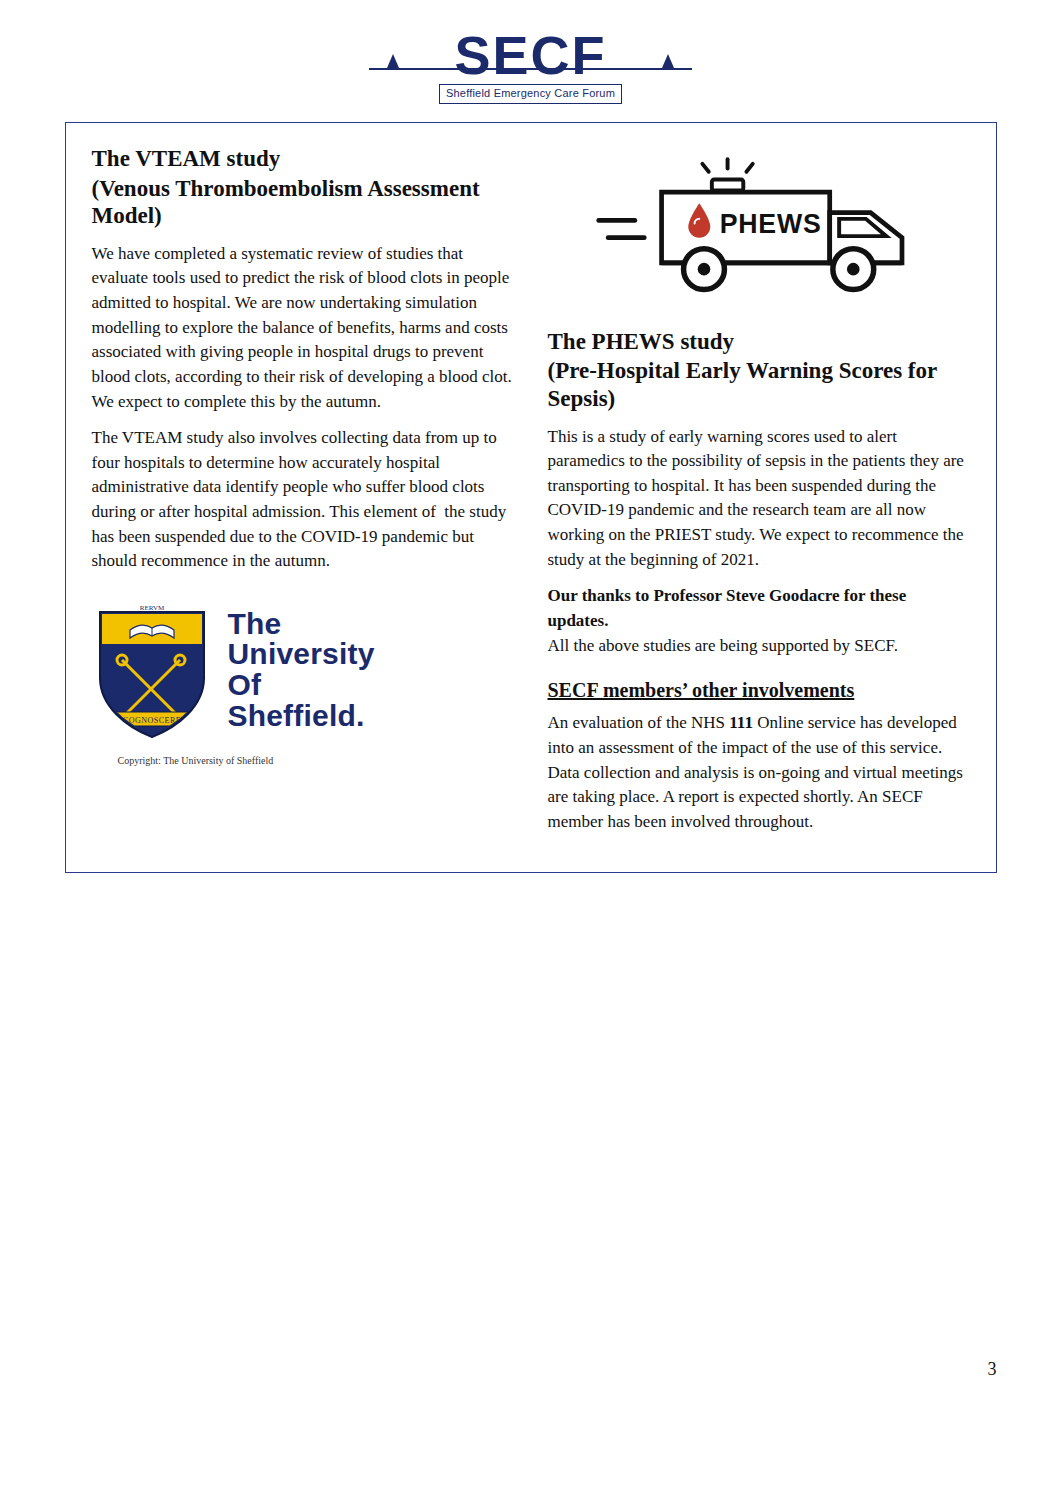SECF Sheffield Emergency Care Forum
The VTEAM study
(Venous Thromboembolism Assessment Model)
We have completed a systematic review of studies that evaluate tools used to predict the risk of blood clots in people admitted to hospital. We are now undertaking simulation modelling to explore the balance of benefits, harms and costs associated with giving people in hospital drugs to prevent blood clots, according to their risk of developing a blood clot. We expect to complete this by the autumn.
The VTEAM study also involves collecting data from up to four hospitals to determine how accurately hospital administrative data identify people who suffer blood clots during or after hospital admission. This element of the study has been suspended due to the COVID-19 pandemic but should recommence in the autumn.
COGNOSCERE RERVM
The
University
Of
Sheffield.
Copyright: The University of Sheffield
PHEWS
The PHEWS study
(Pre-Hospital Early Warning Scores for Sepsis)
This is a study of early warning scores used to alert paramedics to the possibility of sepsis in the patients they are transporting to hospital. It has been suspended during the COVID-19 pandemic and the research team are all now working on the PRIEST study. We expect to recommence the study at the beginning of 2021.
Our thanks to Professor Steve Goodacre for these updates.
All the above studies are being supported by SECF.
SECF members’ other involvements
An evaluation of the NHS 111 Online service has developed into an assessment of the impact of the use of this service. Data collection and analysis is on-going and virtual meetings are taking place. A report is expected shortly. An SECF member has been involved throughout.
3